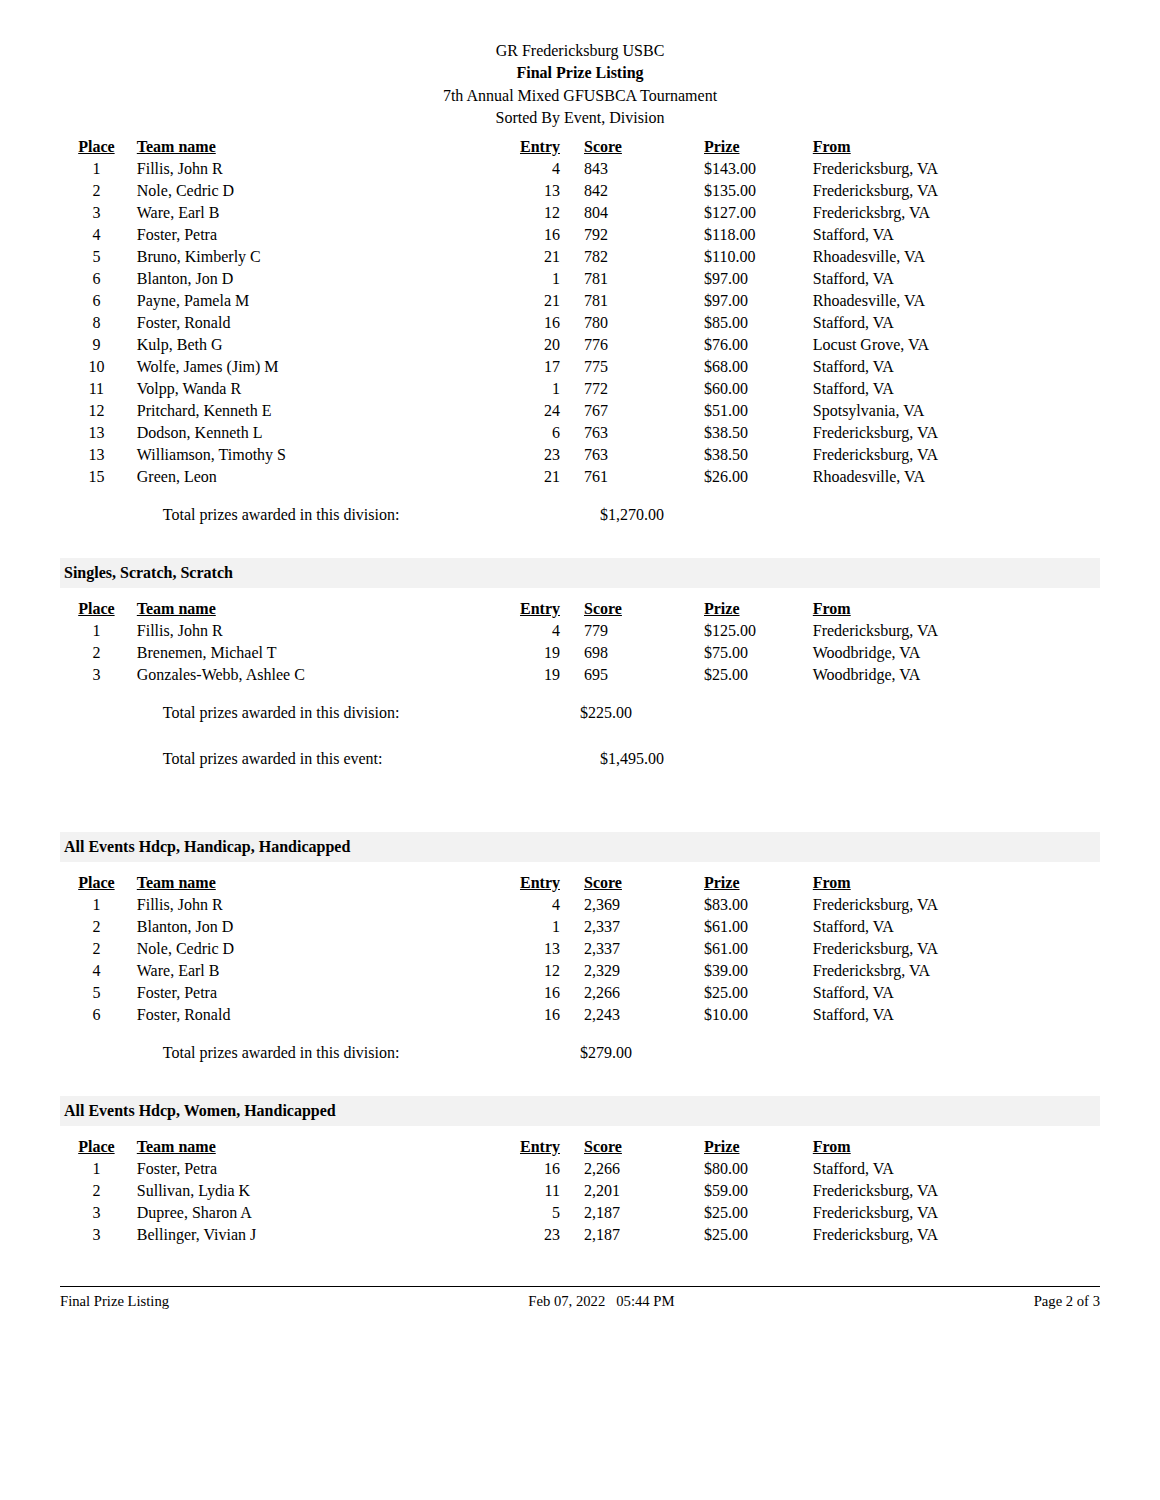GR Fredericksburg USBC
Final Prize Listing
7th Annual Mixed GFUSBCA Tournament
Sorted By Event, Division
| Place | Team name | Entry | Score | Prize | From |
| --- | --- | --- | --- | --- | --- |
| 1 | Fillis, John R | 4 | 843 | $143.00 | Fredericksburg, VA |
| 2 | Nole, Cedric D | 13 | 842 | $135.00 | Fredericksburg, VA |
| 3 | Ware, Earl B | 12 | 804 | $127.00 | Fredericksbrg, VA |
| 4 | Foster, Petra | 16 | 792 | $118.00 | Stafford, VA |
| 5 | Bruno, Kimberly C | 21 | 782 | $110.00 | Rhoadesville, VA |
| 6 | Blanton, Jon D | 1 | 781 | $97.00 | Stafford, VA |
| 6 | Payne, Pamela M | 21 | 781 | $97.00 | Rhoadesville, VA |
| 8 | Foster, Ronald | 16 | 780 | $85.00 | Stafford, VA |
| 9 | Kulp, Beth G | 20 | 776 | $76.00 | Locust Grove, VA |
| 10 | Wolfe, James (Jim) M | 17 | 775 | $68.00 | Stafford, VA |
| 11 | Volpp, Wanda R | 1 | 772 | $60.00 | Stafford, VA |
| 12 | Pritchard, Kenneth E | 24 | 767 | $51.00 | Spotsylvania, VA |
| 13 | Dodson, Kenneth L | 6 | 763 | $38.50 | Fredericksburg, VA |
| 13 | Williamson, Timothy S | 23 | 763 | $38.50 | Fredericksburg, VA |
| 15 | Green, Leon | 21 | 761 | $26.00 | Rhoadesville, VA |
| | Total prizes awarded in this division: | $1,270.00 |
Singles, Scratch, Scratch
| Place | Team name | Entry | Score | Prize | From |
| --- | --- | --- | --- | --- | --- |
| 1 | Fillis, John R | 4 | 779 | $125.00 | Fredericksburg, VA |
| 2 | Brenemen, Michael T | 19 | 698 | $75.00 | Woodbridge, VA |
| 3 | Gonzales-Webb, Ashlee C | 19 | 695 | $25.00 | Woodbridge, VA |
| | Total prizes awarded in this division: | $225.00 |
| | Total prizes awarded in this event: | $1,495.00 |
All Events Hdcp, Handicap, Handicapped
| Place | Team name | Entry | Score | Prize | From |
| --- | --- | --- | --- | --- | --- |
| 1 | Fillis, John R | 4 | 2,369 | $83.00 | Fredericksburg, VA |
| 2 | Blanton, Jon D | 1 | 2,337 | $61.00 | Stafford, VA |
| 2 | Nole, Cedric D | 13 | 2,337 | $61.00 | Fredericksburg, VA |
| 4 | Ware, Earl B | 12 | 2,329 | $39.00 | Fredericksbrg, VA |
| 5 | Foster, Petra | 16 | 2,266 | $25.00 | Stafford, VA |
| 6 | Foster, Ronald | 16 | 2,243 | $10.00 | Stafford, VA |
| | Total prizes awarded in this division: | $279.00 |
All Events Hdcp, Women, Handicapped
| Place | Team name | Entry | Score | Prize | From |
| --- | --- | --- | --- | --- | --- |
| 1 | Foster, Petra | 16 | 2,266 | $80.00 | Stafford, VA |
| 2 | Sullivan, Lydia K | 11 | 2,201 | $59.00 | Fredericksburg, VA |
| 3 | Dupree, Sharon A | 5 | 2,187 | $25.00 | Fredericksburg, VA |
| 3 | Bellinger, Vivian J | 23 | 2,187 | $25.00 | Fredericksburg, VA |
Final Prize Listing
Feb 07, 2022 05:44 PM
Page 2 of 3